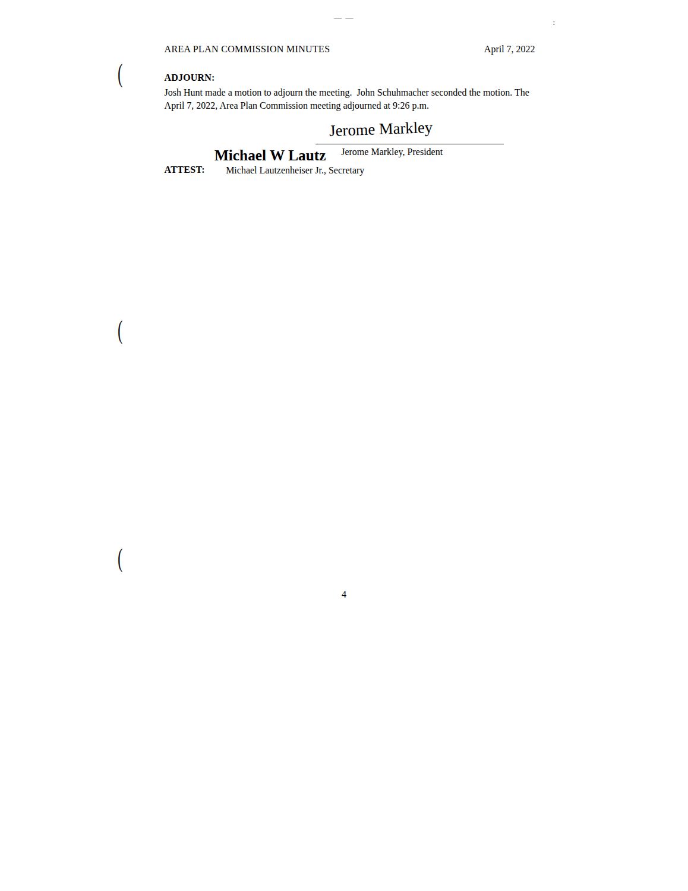( ( (
— —
:
AREA PLAN COMMISSION MINUTES
April 7, 2022
ADJOURN:
Josh Hunt made a motion to adjourn the meeting. John Schuhmacher seconded the motion. The April 7, 2022, Area Plan Commission meeting adjourned at 9:26 p.m.
Jerome Markley
Jerome Markley, President
ATTEST: Michael W Lautz Michael Lautzenheiser Jr., Secretary
4